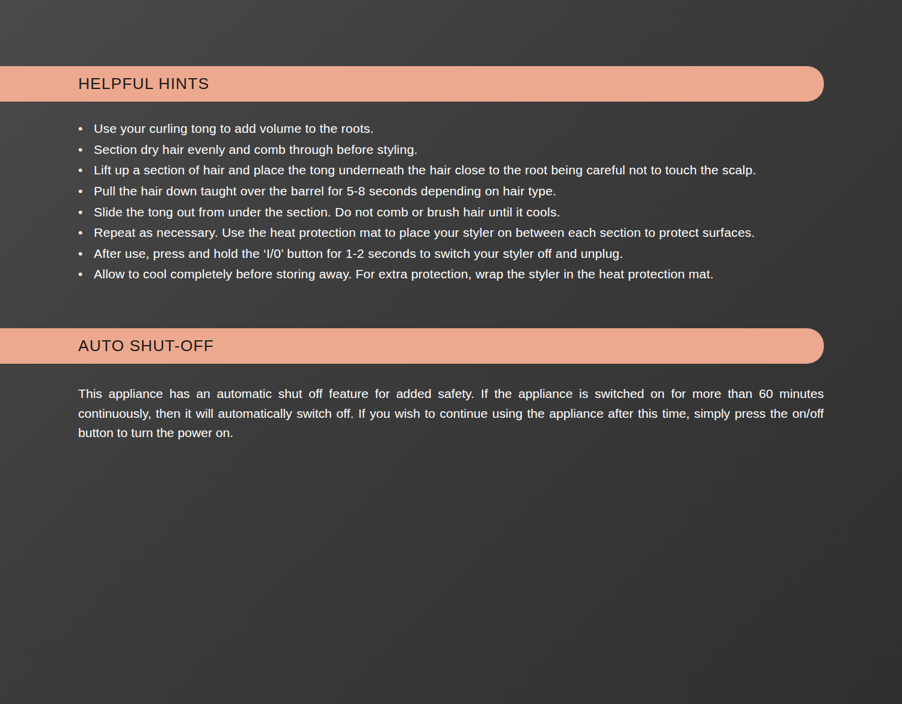Helpful Hints
Use your curling tong to add volume to the roots.
Section dry hair evenly and comb through before styling.
Lift up a section of hair and place the tong underneath the hair close to the root being careful not to touch the scalp.
Pull the hair down taught over the barrel for 5-8 seconds depending on hair type.
Slide the tong out from under the section. Do not comb or brush hair until it cools.
Repeat as necessary. Use the heat protection mat to place your styler on between each section to protect surfaces.
After use, press and hold the ‘I/0’ button for 1-2 seconds to switch your styler off and unplug.
Allow to cool completely before storing away. For extra protection, wrap the styler in the heat protection mat.
Auto Shut-Off
This appliance has an automatic shut off feature for added safety. If the appliance is switched on for more than 60 minutes continuously, then it will automatically switch off. If you wish to continue using the appliance after this time, simply press the on/off button to turn the power on.